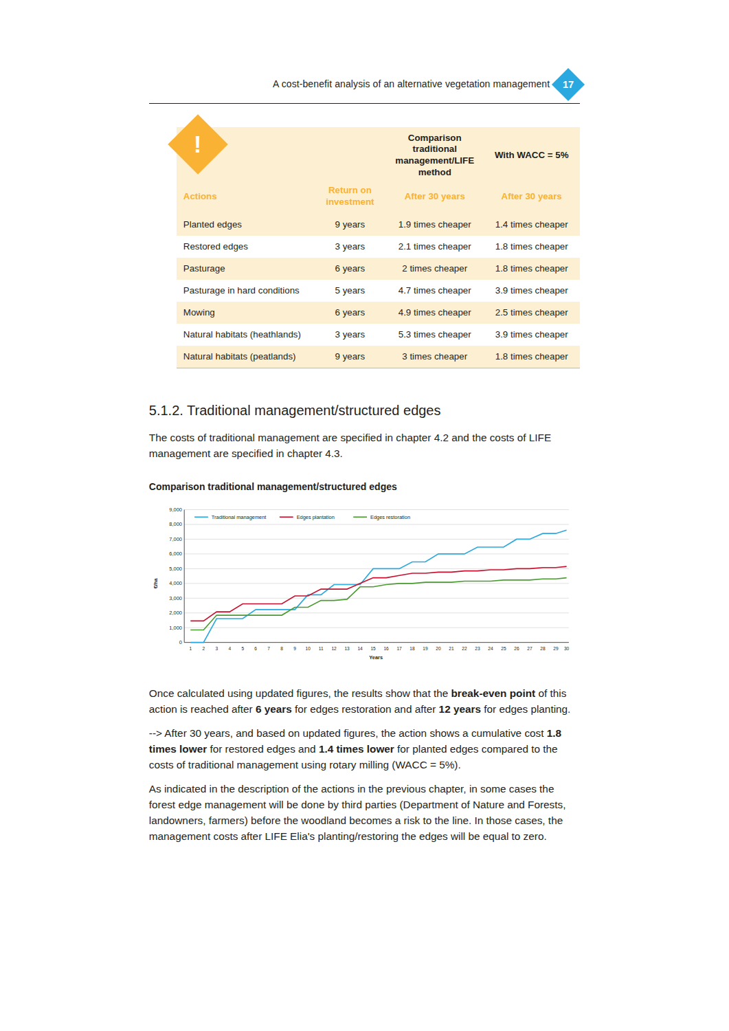A cost-benefit analysis of an alternative vegetation management
17
!
| | | Comparison traditional management/LIFE method | With WACC = 5% |
| --- | --- | --- | --- |
| Actions | Return on investment | After 30 years | After 30 years |
| Planted edges | 9 years | 1.9 times cheaper | 1.4 times cheaper |
| Restored edges | 3 years | 2.1 times cheaper | 1.8 times cheaper |
| Pasturage | 6 years | 2 times cheaper | 1.8 times cheaper |
| Pasturage in hard conditions | 5 years | 4.7 times cheaper | 3.9 times cheaper |
| Mowing | 6 years | 4.9 times cheaper | 2.5 times cheaper |
| Natural habitats (heathlands) | 3 years | 5.3 times cheaper | 3.9 times cheaper |
| Natural habitats (peatlands) | 9 years | 3 times cheaper | 1.8 times cheaper |
5.1.2. Traditional management/structured edges
The costs of traditional management are specified in chapter 4.2 and the costs of LIFE management are specified in chapter 4.3.
Comparison traditional management/structured edges
€/ha 9,000 8,000 7,000 6,000 5,000 4,000 3,000 2,000 1,000 0 Traditional management Edges plantation Edges restoration 1234 5678 9101112 13141516 17181920 21222324 25262728 2930 Years
Once calculated using updated figures, the results show that the break-even point of this action is reached after 6 years for edges restoration and after 12 years for edges planting.
--> After 30 years, and based on updated figures, the action shows a cumulative cost 1.8 times lower for restored edges and 1.4 times lower for planted edges compared to the costs of traditional management using rotary milling (WACC = 5%).
As indicated in the description of the actions in the previous chapter, in some cases the forest edge management will be done by third parties (Department of Nature and Forests, landowners, farmers) before the woodland becomes a risk to the line. In those cases, the management costs after LIFE Elia's planting/restoring the edges will be equal to zero.